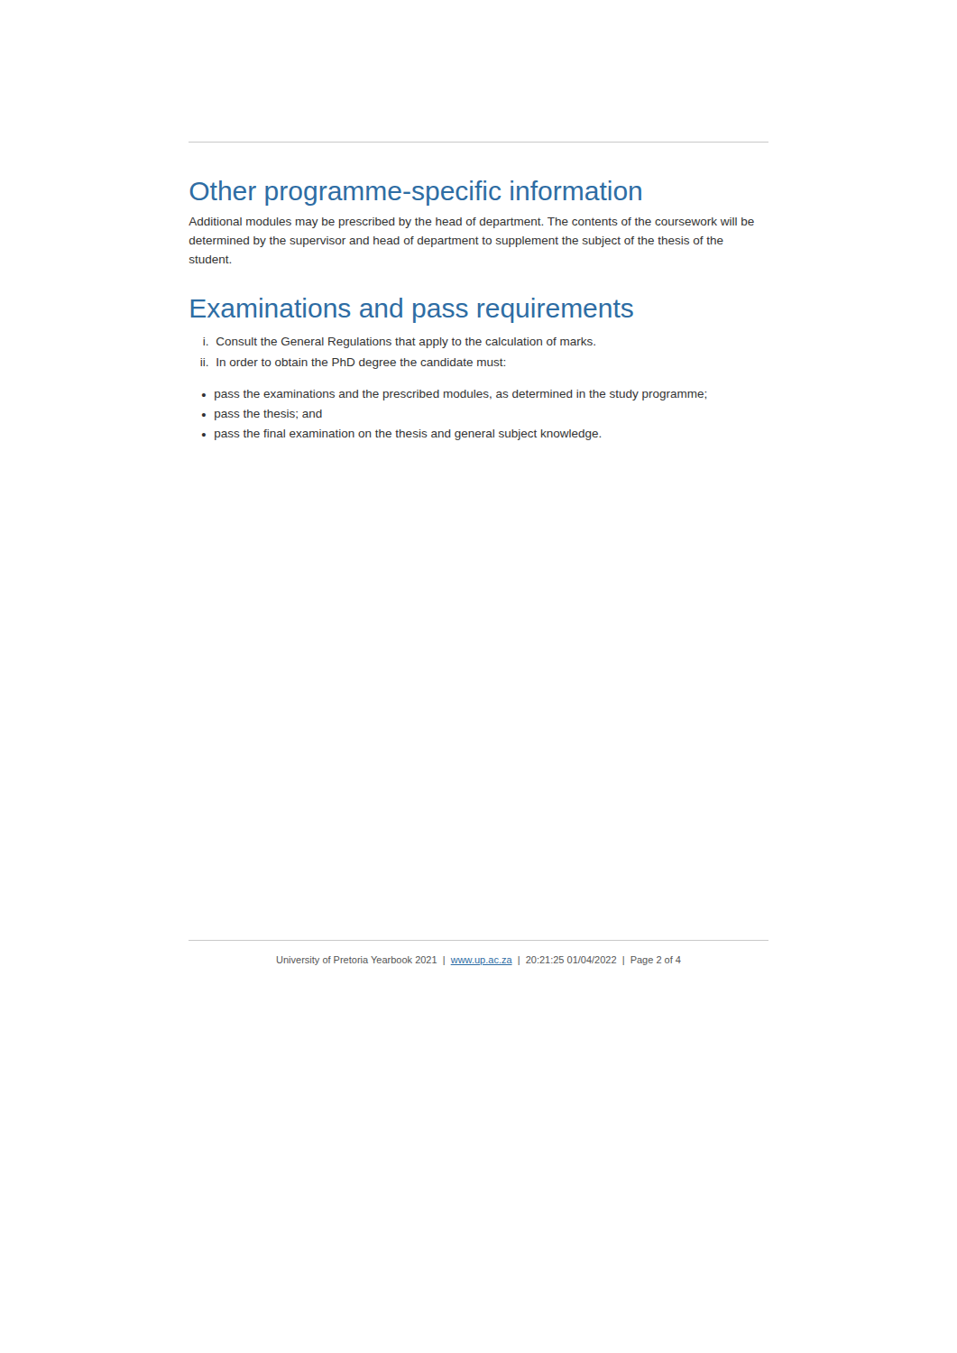Other programme-specific information
Additional modules may be prescribed by the head of department. The contents of the coursework will be determined by the supervisor and head of department to supplement the subject of the thesis of the student.
Examinations and pass requirements
Consult the General Regulations that apply to the calculation of marks.
In order to obtain the PhD degree the candidate must:
pass the examinations and the prescribed modules, as determined in the study programme;
pass the thesis; and
pass the final examination on the thesis and general subject knowledge.
University of Pretoria Yearbook 2021 | www.up.ac.za | 20:21:25 01/04/2022 | Page 2 of 4